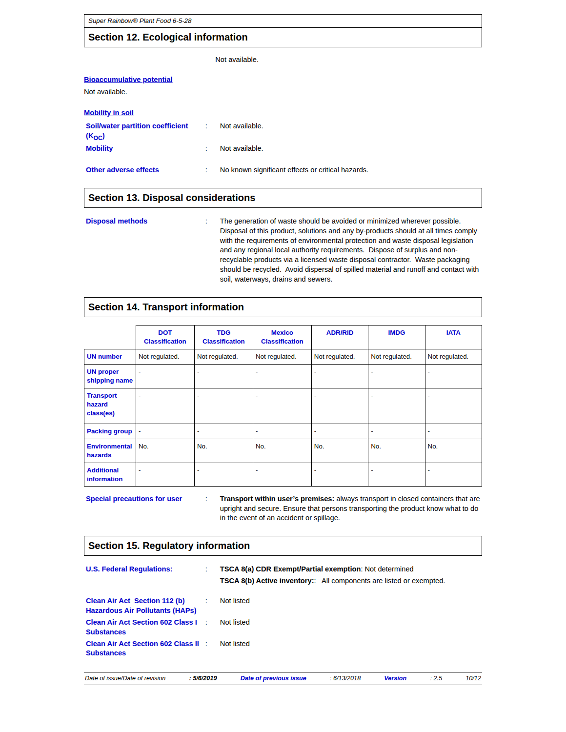Super Rainbow® Plant Food 6-5-28
Section 12. Ecological information
Not available.
Bioaccumulative potential
Not available.
Mobility in soil
| Soil/water partition coefficient (K OC ) | : | Not available. |
| Mobility | : | Not available. |
| Other adverse effects | : | No known significant effects or critical hazards. |
Section 13. Disposal considerations
| Disposal methods | : | The generation of waste should be avoided or minimized wherever possible. Disposal of this product, solutions and any by-products should at all times comply with the requirements of environmental protection and waste disposal legislation and any regional local authority requirements. Dispose of surplus and non-recyclable products via a licensed waste disposal contractor. Waste packaging should be recycled. Avoid dispersal of spilled material and runoff and contact with soil, waterways, drains and sewers. |
Section 14. Transport information
| | DOT Classification | TDG Classification | Mexico Classification | ADR/RID | IMDG | IATA |
| --- | --- | --- | --- | --- | --- | --- |
| UN number | Not regulated. | Not regulated. | Not regulated. | Not regulated. | Not regulated. | Not regulated. |
| UN proper shipping name | - | - | - | - | - | - |
| Transport hazard class(es) | - | - | - | - | - | - |
| Packing group | - | - | - | - | - | - |
| Environmental hazards | No. | No. | No. | No. | No. | No. |
| Additional information | - | - | - | - | - | - |
| Special precautions for user | : | Transport within user’s premises: always transport in closed containers that are upright and secure. Ensure that persons transporting the product know what to do in the event of an accident or spillage. |
Section 15. Regulatory information
| U.S. Federal Regulations: | : | TSCA 8(a) CDR Exempt/Partial exemption : Not determined |
| | | TSCA 8(b) Active inventory: : All components are listed or exempted. |
| Clean Air Act Section 112 (b) Hazardous Air Pollutants (HAPs) | : | Not listed |
| Clean Air Act Section 602 Class I Substances | : | Not listed |
| Clean Air Act Section 602 Class II Substances | : | Not listed |
Date of issue/Date of revision : 5/6/2019 Date of previous issue : 6/13/2018 Version : 2.5 10/12